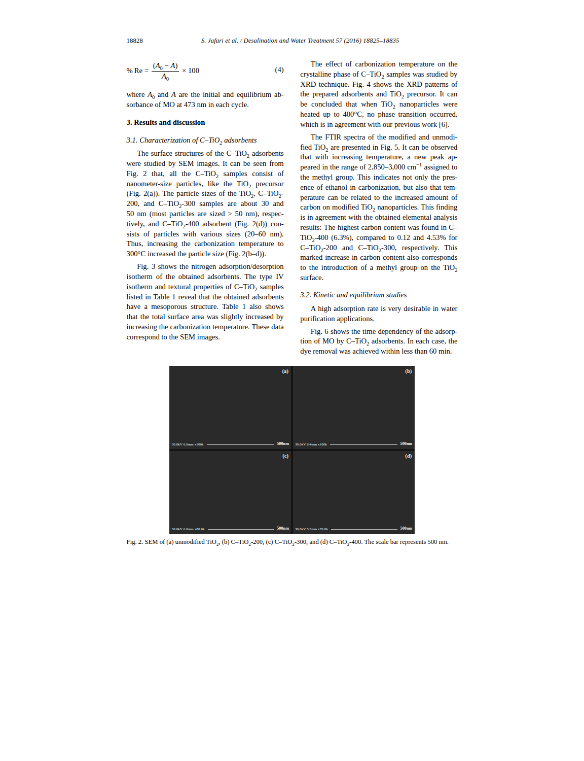18828 S. Jafari et al. / Desalination and Water Treatment 57 (2016) 18825–18835
% Re = (A0 − A) A0 × 100 (4)
where A0 and A are the initial and equilibrium absorbance of MO at 473 nm in each cycle.
3. Results and discussion
3.1. Characterization of C–TiO2 adsorbents
The surface structures of the C–TiO2 adsorbents were studied by SEM images. It can be seen from Fig. 2 that, all the C–TiO2 samples consist of nanometer-size particles, like the TiO2 precursor (Fig. 2(a)). The particle sizes of the TiO2, C–TiO2-200, and C–TiO2-300 samples are about 30 and 50 nm (most particles are sized > 50 nm), respectively, and C–TiO2-400 adsorbent (Fig. 2(d)) consists of particles with various sizes (20–60 nm). Thus, increasing the carbonization temperature to 300°C increased the particle size (Fig. 2(b–d)).
Fig. 3 shows the nitrogen adsorption/desorption isotherm of the obtained adsorbents. The type IV isotherm and textural properties of C–TiO2 samples listed in Table 1 reveal that the obtained adsorbents have a mesoporous structure. Table 1 also shows that the total surface area was slightly increased by increasing the carbonization temperature. These data correspond to the SEM images.
The effect of carbonization temperature on the crystalline phase of C–TiO2 samples was studied by XRD technique. Fig. 4 shows the XRD patterns of the prepared adsorbents and TiO2 precursor. It can be concluded that when TiO2 nanoparticles were heated up to 400°C, no phase transition occurred, which is in agreement with our previous work [6].
The FTIR spectra of the modified and unmodified TiO2 are presented in Fig. 5. It can be observed that with increasing temperature, a new peak appeared in the range of 2,850–3,000 cm−1 assigned to the methyl group. This indicates not only the presence of ethanol in carbonization, but also that temperature can be related to the increased amount of carbon on modified TiO2 nanoparticles. This finding is in agreement with the obtained elemental analysis results: The highest carbon content was found in C–TiO2-400 (6.3%), compared to 0.12 and 4.53% for C–TiO2-200 and C–TiO2-300, respectively. This marked increase in carbon content also corresponds to the introduction of a methyl group on the TiO2 surface.
3.2. Kinetic and equilibrium studies
A high adsorption rate is very desirable in water purification applications.
Fig. 6 shows the time dependency of the adsorption of MO by C–TiO2 adsorbents. In each case, the dye removal was achieved within less than 60 min.
(a)
30.0kV 6.6mm x100k 500nm
(b)
30.0kV 6.4mm x100k 500nm
(c)
30.0kV 6.0mm x80.0k 500nm
(d)
30.0kV 5.5mm x70.0k 500nm
Fig. 2. SEM of (a) unmodified TiO2, (b) C–TiO2-200, (c) C–TiO2-300, and (d) C–TiO2-400. The scale bar represents 500 nm.